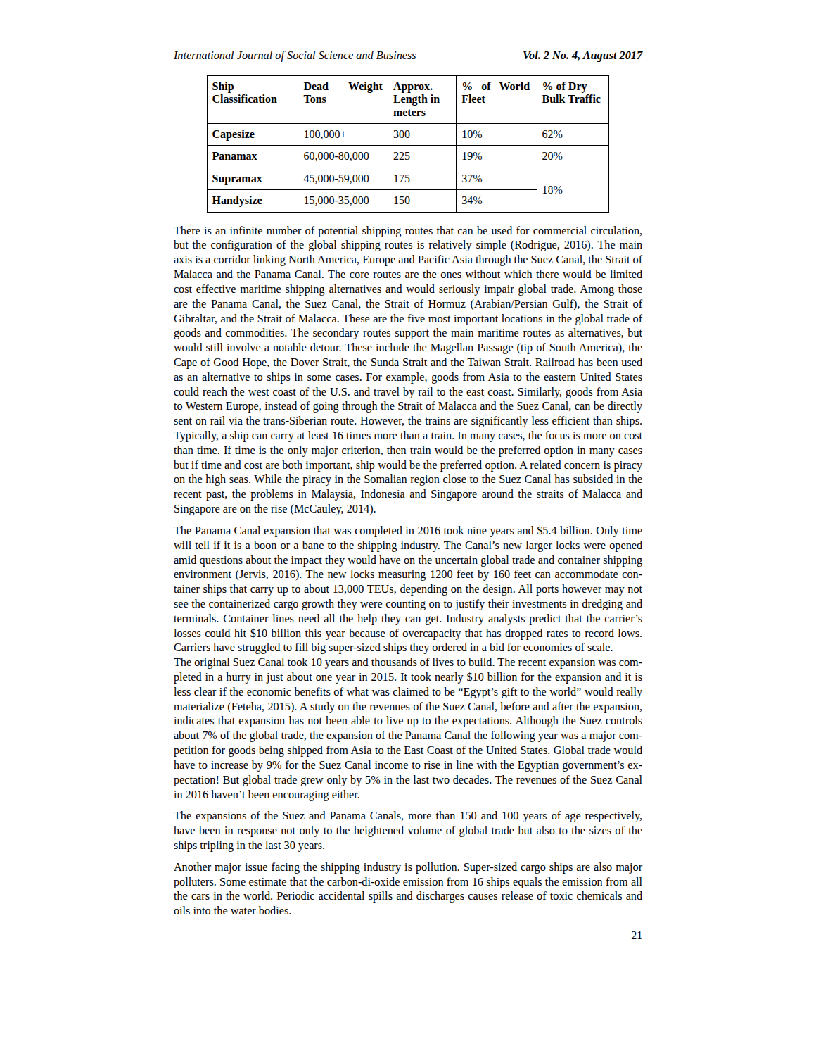International Journal of Social Science and Business Vol. 2 No. 4, August 2017
| Ship Classification | Dead Weight Tons | Approx. Length in meters | % of World Fleet | % of Dry Bulk Traffic |
| --- | --- | --- | --- | --- |
| Capesize | 100,000+ | 300 | 10% | 62% |
| Panamax | 60,000-80,000 | 225 | 19% | 20% |
| Supramax | 45,000-59,000 | 175 | 37% | 18% |
| Handysize | 15,000-35,000 | 150 | 34% |
There is an infinite number of potential shipping routes that can be used for commercial circulation, but the configuration of the global shipping routes is relatively simple (Rodrigue, 2016). The main axis is a corridor linking North America, Europe and Pacific Asia through the Suez Canal, the Strait of Malacca and the Panama Canal. The core routes are the ones without which there would be limited cost effective maritime shipping alternatives and would seriously impair global trade. Among those are the Panama Canal, the Suez Canal, the Strait of Hormuz (Arabian/Persian Gulf), the Strait of Gibraltar, and the Strait of Malacca. These are the five most important locations in the global trade of goods and commodities. The secondary routes support the main maritime routes as alternatives, but would still involve a notable detour. These include the Magellan Passage (tip of South America), the Cape of Good Hope, the Dover Strait, the Sunda Strait and the Taiwan Strait. Railroad has been used as an alternative to ships in some cases. For example, goods from Asia to the eastern United States could reach the west coast of the U.S. and travel by rail to the east coast. Similarly, goods from Asia to Western Europe, instead of going through the Strait of Malacca and the Suez Canal, can be directly sent on rail via the trans-Siberian route. However, the trains are significantly less efficient than ships. Typically, a ship can carry at least 16 times more than a train. In many cases, the focus is more on cost than time. If time is the only major criterion, then train would be the preferred option in many cases but if time and cost are both important, ship would be the preferred option. A related concern is piracy on the high seas. While the piracy in the Somalian region close to the Suez Canal has subsided in the recent past, the problems in Malaysia, Indonesia and Singapore around the straits of Malacca and Singapore are on the rise (McCauley, 2014).
The Panama Canal expansion that was completed in 2016 took nine years and $5.4 billion. Only time will tell if it is a boon or a bane to the shipping industry. The Canal’s new larger locks were opened amid questions about the impact they would have on the uncertain global trade and container shipping environment (Jervis, 2016). The new locks measuring 1200 feet by 160 feet can accommodate container ships that carry up to about 13,000 TEUs, depending on the design. All ports however may not see the containerized cargo growth they were counting on to justify their investments in dredging and terminals. Container lines need all the help they can get. Industry analysts predict that the carrier’s losses could hit $10 billion this year because of overcapacity that has dropped rates to record lows. Carriers have struggled to fill big super-sized ships they ordered in a bid for economies of scale.
The original Suez Canal took 10 years and thousands of lives to build. The recent expansion was completed in a hurry in just about one year in 2015. It took nearly $10 billion for the expansion and it is less clear if the economic benefits of what was claimed to be “Egypt’s gift to the world” would really materialize (Feteha, 2015). A study on the revenues of the Suez Canal, before and after the expansion, indicates that expansion has not been able to live up to the expectations. Although the Suez controls about 7% of the global trade, the expansion of the Panama Canal the following year was a major competition for goods being shipped from Asia to the East Coast of the United States. Global trade would have to increase by 9% for the Suez Canal income to rise in line with the Egyptian government’s expectation! But global trade grew only by 5% in the last two decades. The revenues of the Suez Canal in 2016 haven’t been encouraging either.
The expansions of the Suez and Panama Canals, more than 150 and 100 years of age respectively, have been in response not only to the heightened volume of global trade but also to the sizes of the ships tripling in the last 30 years.
Another major issue facing the shipping industry is pollution. Super-sized cargo ships are also major polluters. Some estimate that the carbon-di-oxide emission from 16 ships equals the emission from all the cars in the world. Periodic accidental spills and discharges causes release of toxic chemicals and oils into the water bodies.
21